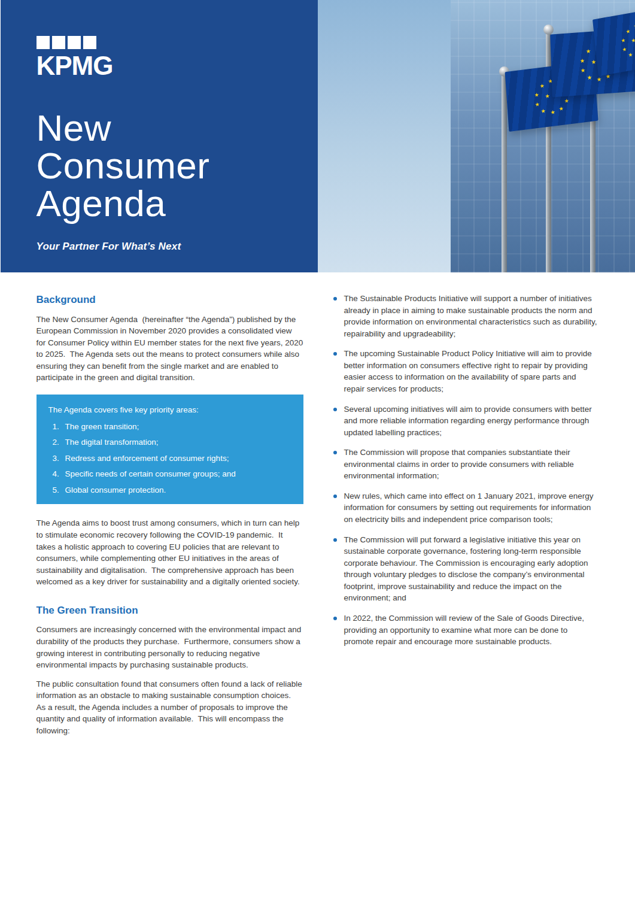KPMG
New Consumer
Agenda
Your Partner For What’s Next
★★ ★★ ★★ ★★ ★★ ★★
★★ ★★ ★★ ★★ ★★ ★★
★★ ★★ ★★ ★★ ★★ ★★
Background
The New Consumer Agenda (hereinafter “the Agenda”) published by the European Commission in November 2020 provides a consolidated view for Consumer Policy within EU member states for the next five years, 2020 to 2025. The Agenda sets out the means to protect consumers while also ensuring they can benefit from the single market and are enabled to participate in the green and digital transition.
The Agenda covers five key priority areas:
The green transition;
The digital transformation;
Redress and enforcement of consumer rights;
Specific needs of certain consumer groups; and
Global consumer protection.
The Agenda aims to boost trust among consumers, which in turn can help to stimulate economic recovery following the COVID-19 pandemic. It takes a holistic approach to covering EU policies that are relevant to consumers, while complementing other EU initiatives in the areas of sustainability and digitalisation. The comprehensive approach has been welcomed as a key driver for sustainability and a digitally oriented society.
The Green Transition
Consumers are increasingly concerned with the environmental impact and durability of the products they purchase. Furthermore, consumers show a growing interest in contributing personally to reducing negative environmental impacts by purchasing sustainable products.
The public consultation found that consumers often found a lack of reliable information as an obstacle to making sustainable consumption choices. As a result, the Agenda includes a number of proposals to improve the quantity and quality of information available. This will encompass the following:
The Sustainable Products Initiative will support a number of initiatives already in place in aiming to make sustainable products the norm and provide information on environmental characteristics such as durability, repairability and upgradeability;
The upcoming Sustainable Product Policy Initiative will aim to provide better information on consumers effective right to repair by providing easier access to information on the availability of spare parts and repair services for products;
Several upcoming initiatives will aim to provide consumers with better and more reliable information regarding energy performance through updated labelling practices;
The Commission will propose that companies substantiate their environmental claims in order to provide consumers with reliable environmental information;
New rules, which came into effect on 1 January 2021, improve energy information for consumers by setting out requirements for information on electricity bills and independent price comparison tools;
The Commission will put forward a legislative initiative this year on sustainable corporate governance, fostering long-term responsible corporate behaviour. The Commission is encouraging early adoption through voluntary pledges to disclose the company’s environmental footprint, improve sustainability and reduce the impact on the environment; and
In 2022, the Commission will review of the Sale of Goods Directive, providing an opportunity to examine what more can be done to promote repair and encourage more sustainable products.